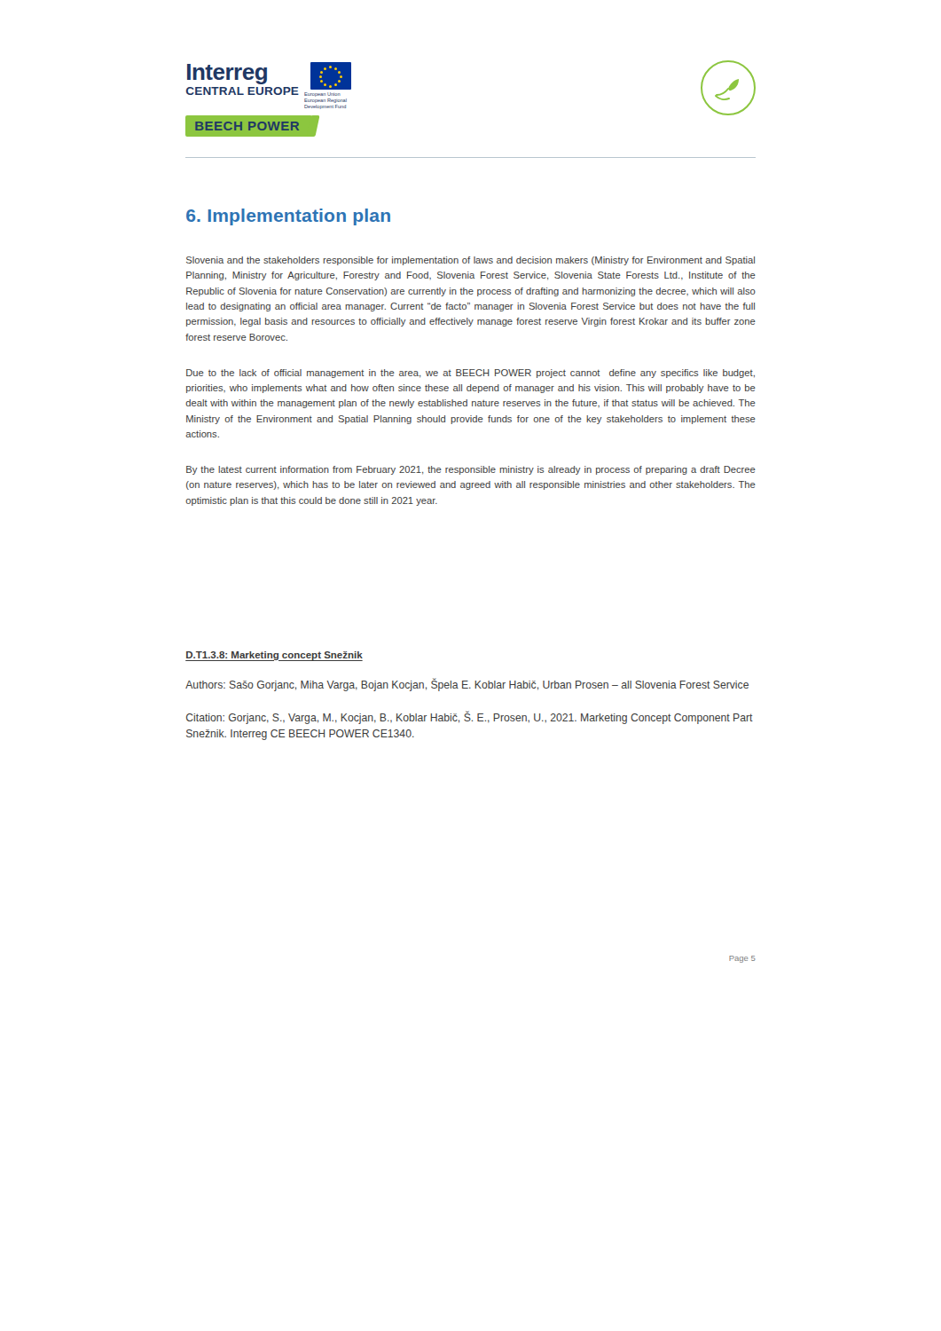Interreg
CENTRAL EUROPE
European Union
European Regional
Development Fund
BEECH POWER
6. Implementation plan
Slovenia and the stakeholders responsible for implementation of laws and decision makers (Ministry for Environment and Spatial Planning, Ministry for Agriculture, Forestry and Food, Slovenia Forest Service, Slovenia State Forests Ltd., Institute of the Republic of Slovenia for nature Conservation) are currently in the process of drafting and harmonizing the decree, which will also lead to designating an official area manager. Current “de facto” manager in Slovenia Forest Service but does not have the full permission, legal basis and resources to officially and effectively manage forest reserve Virgin forest Krokar and its buffer zone forest reserve Borovec.
Due to the lack of official management in the area, we at BEECH POWER project cannot define any specifics like budget, priorities, who implements what and how often since these all depend of manager and his vision. This will probably have to be dealt with within the management plan of the newly established nature reserves in the future, if that status will be achieved. The Ministry of the Environment and Spatial Planning should provide funds for one of the key stakeholders to implement these actions.
By the latest current information from February 2021, the responsible ministry is already in process of preparing a draft Decree (on nature reserves), which has to be later on reviewed and agreed with all responsible ministries and other stakeholders. The optimistic plan is that this could be done still in 2021 year.
D.T1.3.8: Marketing concept Snežnik
Authors: Sašo Gorjanc, Miha Varga, Bojan Kocjan, Špela E. Koblar Habič, Urban Prosen – all Slovenia Forest Service
Citation: Gorjanc, S., Varga, M., Kocjan, B., Koblar Habič, Š. E., Prosen, U., 2021. Marketing Concept Component Part Snežnik. Interreg CE BEECH POWER CE1340.
Page 5